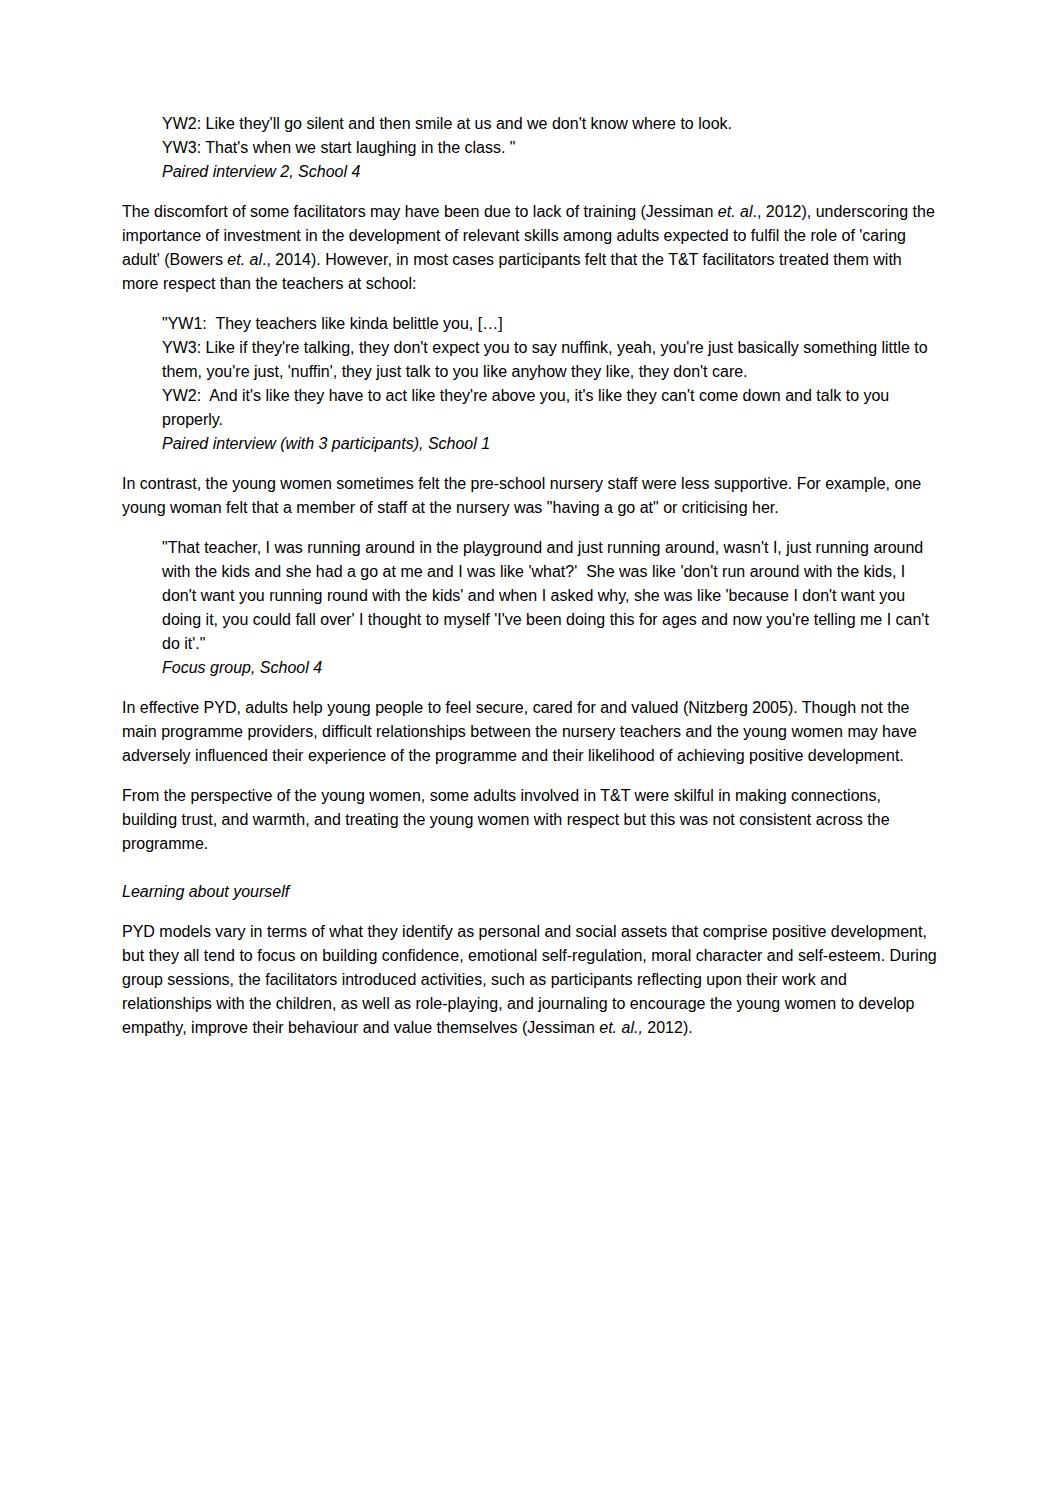YW2: Like they'll go silent and then smile at us and we don't know where to look.
YW3: That's when we start laughing in the class. "
Paired interview 2, School 4
The discomfort of some facilitators may have been due to lack of training (Jessiman et. al., 2012), underscoring the importance of investment in the development of relevant skills among adults expected to fulfil the role of 'caring adult' (Bowers et. al., 2014). However, in most cases participants felt that the T&T facilitators treated them with more respect than the teachers at school:
"YW1: They teachers like kinda belittle you, […]
YW3: Like if they're talking, they don't expect you to say nuffink, yeah, you're just basically something little to them, you're just, 'nuffin', they just talk to you like anyhow they like, they don't care.
YW2: And it's like they have to act like they're above you, it's like they can't come down and talk to you properly.
Paired interview (with 3 participants), School 1
In contrast, the young women sometimes felt the pre-school nursery staff were less supportive. For example, one young woman felt that a member of staff at the nursery was "having a go at" or criticising her.
"That teacher, I was running around in the playground and just running around, wasn't I, just running around with the kids and she had a go at me and I was like 'what?' She was like 'don't run around with the kids, I don't want you running round with the kids' and when I asked why, she was like 'because I don't want you doing it, you could fall over' I thought to myself 'I've been doing this for ages and now you're telling me I can't do it'."
Focus group, School 4
In effective PYD, adults help young people to feel secure, cared for and valued (Nitzberg 2005). Though not the main programme providers, difficult relationships between the nursery teachers and the young women may have adversely influenced their experience of the programme and their likelihood of achieving positive development.
From the perspective of the young women, some adults involved in T&T were skilful in making connections, building trust, and warmth, and treating the young women with respect but this was not consistent across the programme.
Learning about yourself
PYD models vary in terms of what they identify as personal and social assets that comprise positive development, but they all tend to focus on building confidence, emotional self-regulation, moral character and self-esteem. During group sessions, the facilitators introduced activities, such as participants reflecting upon their work and relationships with the children, as well as role-playing, and journaling to encourage the young women to develop empathy, improve their behaviour and value themselves (Jessiman et. al., 2012).